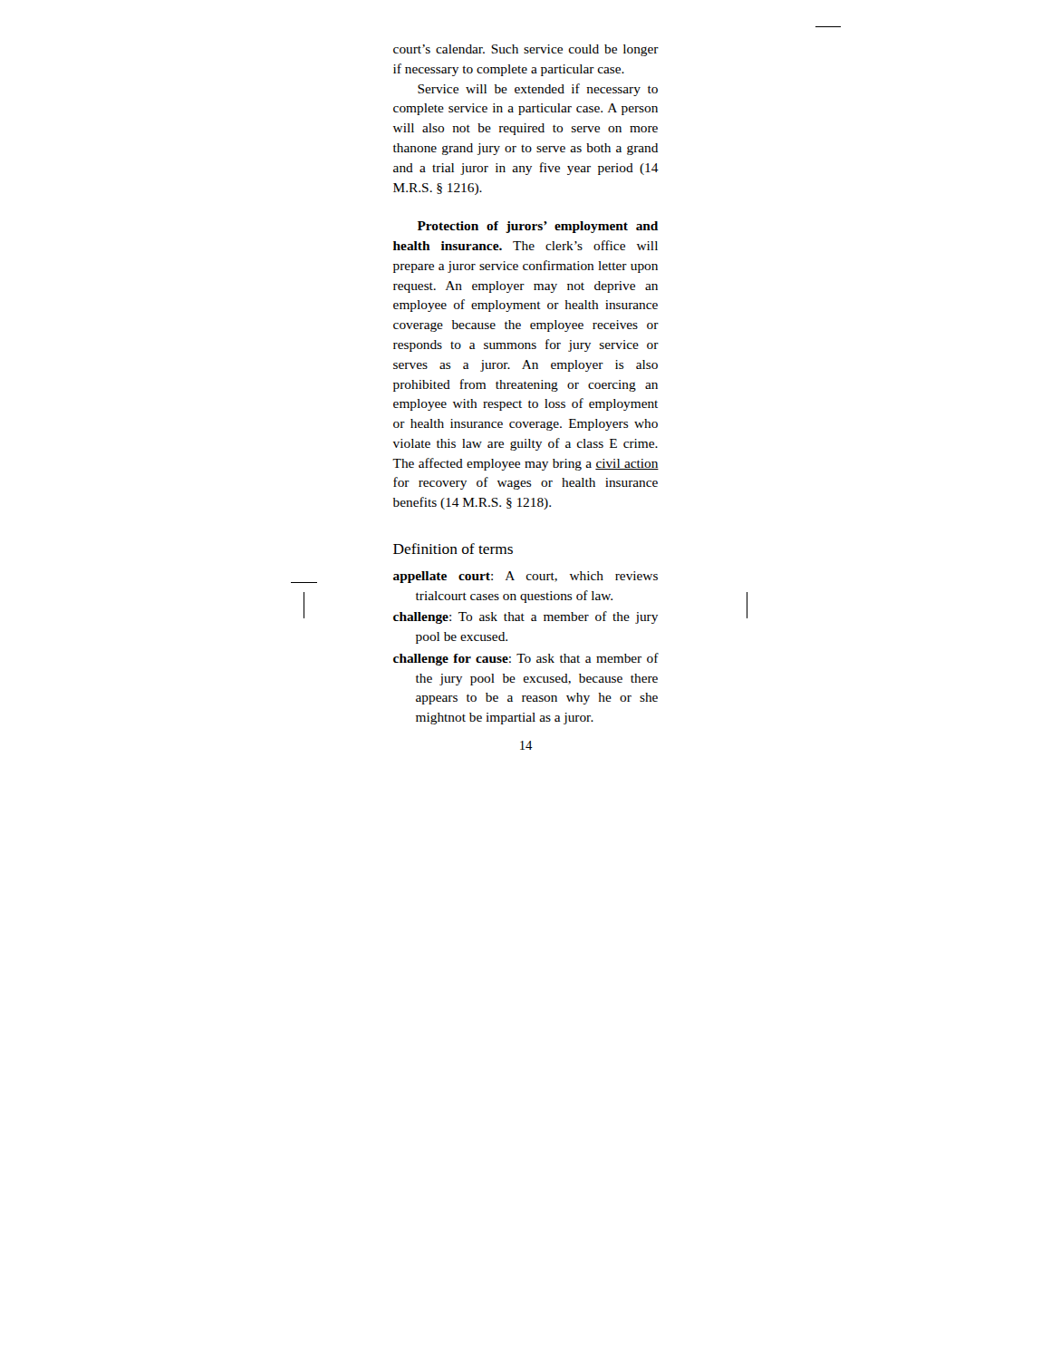court’s calendar. Such service could be longer if necessary to complete a particular case.
Service will be extended if necessary to complete service in a particular case. A person will also not be required to serve on more thanone grand jury or to serve as both a grand and a trial juror in any five year period (14 M.R.S. § 1216).
Protection of jurors’ employment and health insurance. The clerk’s office will prepare a juror service confirmation letter upon request. An employer may not deprive an employee of employment or health insurance coverage because the employee receives or responds to a summons for jury service or serves as a juror. An employer is also prohibited from threatening or coercing an employee with respect to loss of employment or health insurance coverage. Employers who violate this law are guilty of a class E crime. The affected employee may bring a civil action for recovery of wages or health insurance benefits (14 M.R.S. § 1218).
Definition of terms
appellate court
: A court, which reviews trialcourt cases on questions of law.
challenge
: To ask that a member of the jury pool be excused.
challenge for cause
: To ask that a member of the jury pool be excused, because there appears to be a reason why he or she mightnot be impartial as a juror.
14